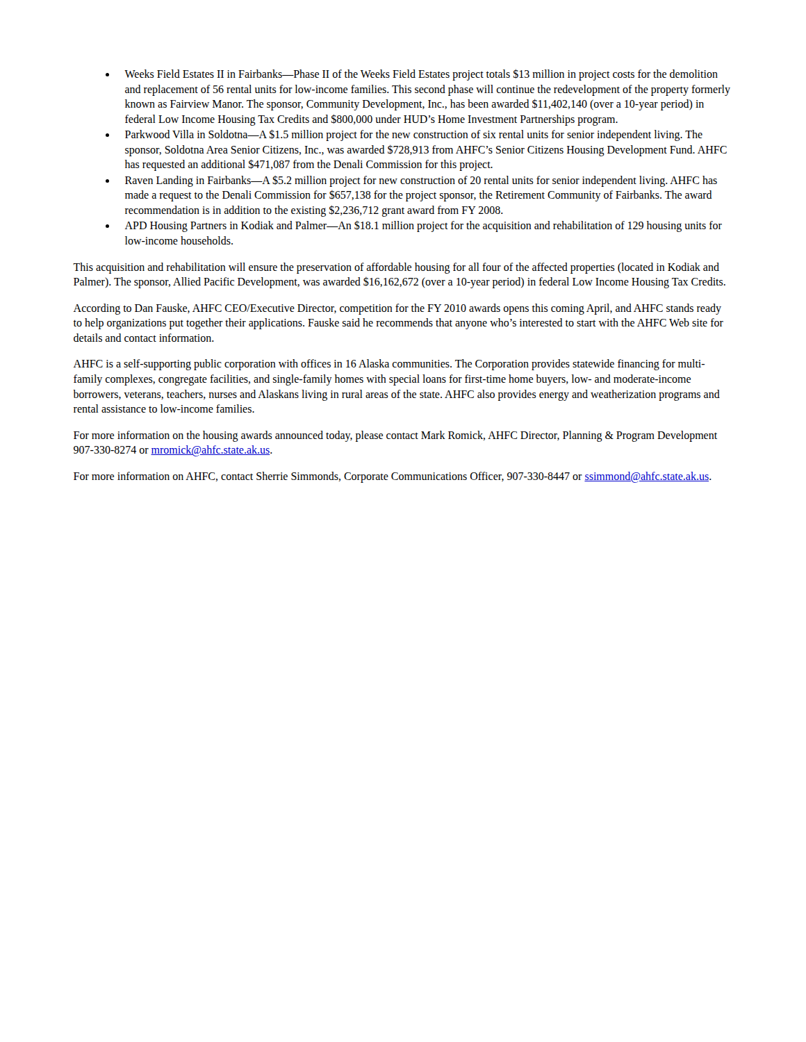Weeks Field Estates II in Fairbanks—Phase II of the Weeks Field Estates project totals $13 million in project costs for the demolition and replacement of 56 rental units for low-income families. This second phase will continue the redevelopment of the property formerly known as Fairview Manor. The sponsor, Community Development, Inc., has been awarded $11,402,140 (over a 10-year period) in federal Low Income Housing Tax Credits and $800,000 under HUD’s Home Investment Partnerships program.
Parkwood Villa in Soldotna—A $1.5 million project for the new construction of six rental units for senior independent living. The sponsor, Soldotna Area Senior Citizens, Inc., was awarded $728,913 from AHFC’s Senior Citizens Housing Development Fund. AHFC has requested an additional $471,087 from the Denali Commission for this project.
Raven Landing in Fairbanks—A $5.2 million project for new construction of 20 rental units for senior independent living. AHFC has made a request to the Denali Commission for $657,138 for the project sponsor, the Retirement Community of Fairbanks. The award recommendation is in addition to the existing $2,236,712 grant award from FY 2008.
APD Housing Partners in Kodiak and Palmer—An $18.1 million project for the acquisition and rehabilitation of 129 housing units for low-income households.
This acquisition and rehabilitation will ensure the preservation of affordable housing for all four of the affected properties (located in Kodiak and Palmer). The sponsor, Allied Pacific Development, was awarded $16,162,672 (over a 10-year period) in federal Low Income Housing Tax Credits.
According to Dan Fauske, AHFC CEO/Executive Director, competition for the FY 2010 awards opens this coming April, and AHFC stands ready to help organizations put together their applications. Fauske said he recommends that anyone who’s interested to start with the AHFC Web site for details and contact information.
AHFC is a self-supporting public corporation with offices in 16 Alaska communities. The Corporation provides statewide financing for multi-family complexes, congregate facilities, and single-family homes with special loans for first-time home buyers, low- and moderate-income borrowers, veterans, teachers, nurses and Alaskans living in rural areas of the state. AHFC also provides energy and weatherization programs and rental assistance to low-income families.
For more information on the housing awards announced today, please contact Mark Romick, AHFC Director, Planning & Program Development 907-330-8274 or mromick@ahfc.state.ak.us.
For more information on AHFC, contact Sherrie Simmonds, Corporate Communications Officer, 907-330-8447 or ssimmond@ahfc.state.ak.us.